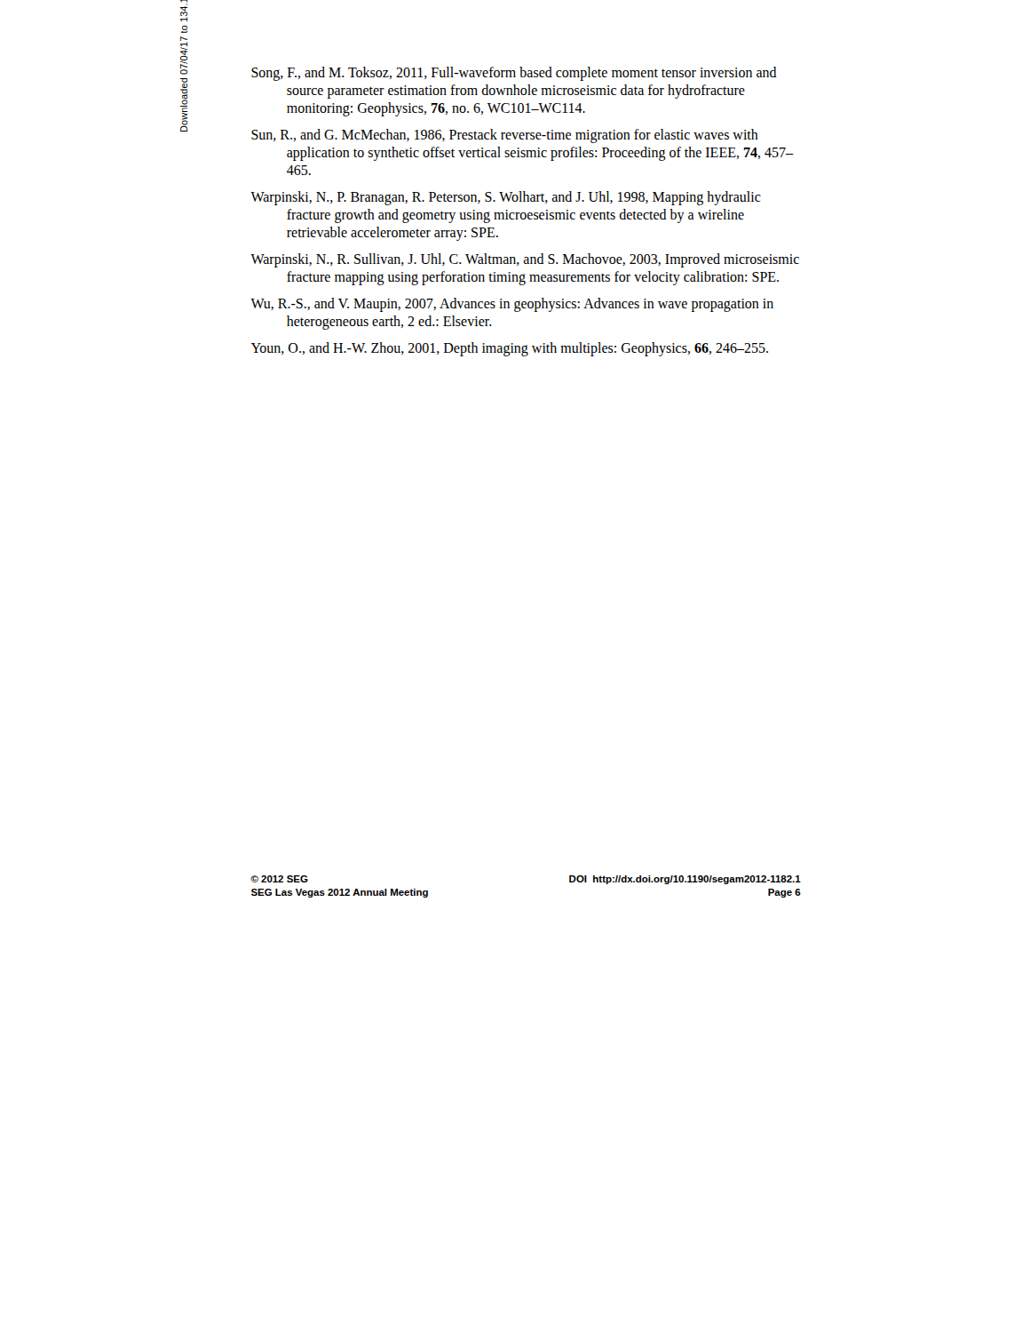Downloaded 07/04/17 to 134.153.188.68. Redistribution subject to SEG license or copyright; see Terms of Use at http://library.seg.org/
Song, F., and M. Toksoz, 2011, Full-waveform based complete moment tensor inversion and source parameter estimation from downhole microseismic data for hydrofracture monitoring: Geophysics, 76, no. 6, WC101–WC114.
Sun, R., and G. McMechan, 1986, Prestack reverse-time migration for elastic waves with application to synthetic offset vertical seismic profiles: Proceeding of the IEEE, 74, 457–465.
Warpinski, N., P. Branagan, R. Peterson, S. Wolhart, and J. Uhl, 1998, Mapping hydraulic fracture growth and geometry using microeseismic events detected by a wireline retrievable accelerometer array: SPE.
Warpinski, N., R. Sullivan, J. Uhl, C. Waltman, and S. Machovoe, 2003, Improved microseismic fracture mapping using perforation timing measurements for velocity calibration: SPE.
Wu, R.-S., and V. Maupin, 2007, Advances in geophysics: Advances in wave propagation in heterogeneous earth, 2 ed.: Elsevier.
Youn, O., and H.-W. Zhou, 2001, Depth imaging with multiples: Geophysics, 66, 246–255.
© 2012 SEG
DOI http://dx.doi.org/10.1190/segam2012-1182.1
SEG Las Vegas 2012 Annual Meeting
Page 6